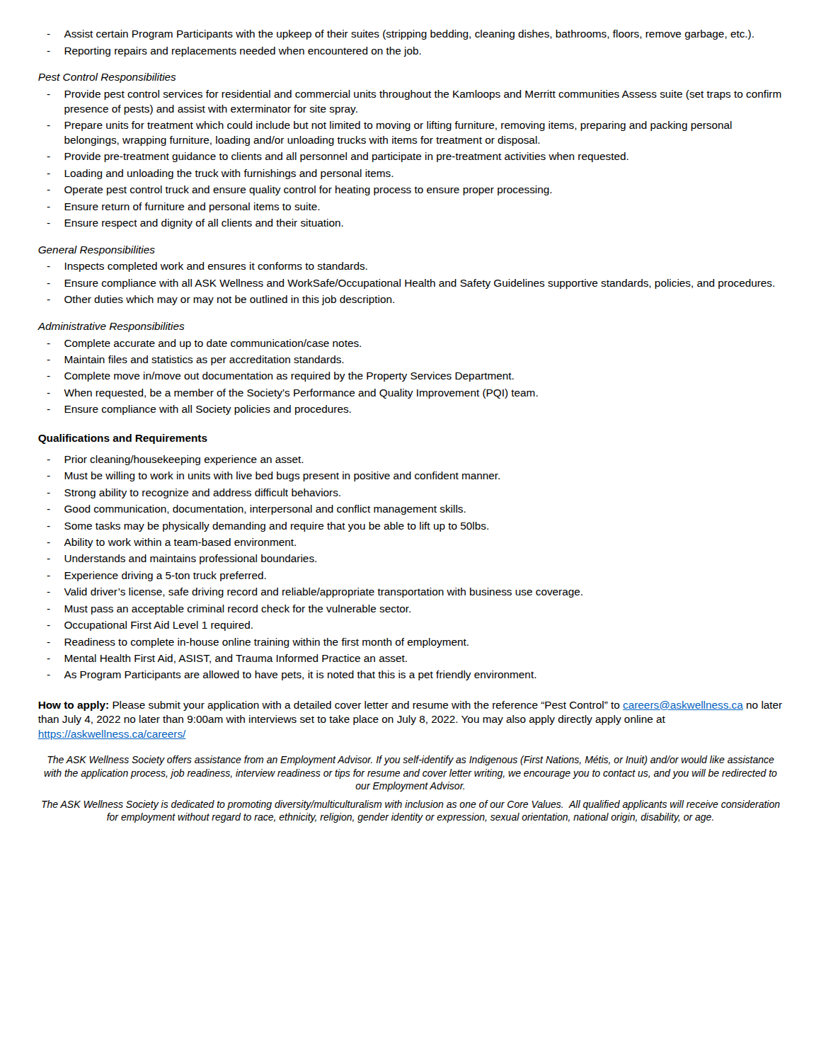Assist certain Program Participants with the upkeep of their suites (stripping bedding, cleaning dishes, bathrooms, floors, remove garbage, etc.).
Reporting repairs and replacements needed when encountered on the job.
Pest Control Responsibilities
Provide pest control services for residential and commercial units throughout the Kamloops and Merritt communities Assess suite (set traps to confirm presence of pests) and assist with exterminator for site spray.
Prepare units for treatment which could include but not limited to moving or lifting furniture, removing items, preparing and packing personal belongings, wrapping furniture, loading and/or unloading trucks with items for treatment or disposal.
Provide pre-treatment guidance to clients and all personnel and participate in pre-treatment activities when requested.
Loading and unloading the truck with furnishings and personal items.
Operate pest control truck and ensure quality control for heating process to ensure proper processing.
Ensure return of furniture and personal items to suite.
Ensure respect and dignity of all clients and their situation.
General Responsibilities
Inspects completed work and ensures it conforms to standards.
Ensure compliance with all ASK Wellness and WorkSafe/Occupational Health and Safety Guidelines supportive standards, policies, and procedures.
Other duties which may or may not be outlined in this job description.
Administrative Responsibilities
Complete accurate and up to date communication/case notes.
Maintain files and statistics as per accreditation standards.
Complete move in/move out documentation as required by the Property Services Department.
When requested, be a member of the Society’s Performance and Quality Improvement (PQI) team.
Ensure compliance with all Society policies and procedures.
Qualifications and Requirements
Prior cleaning/housekeeping experience an asset.
Must be willing to work in units with live bed bugs present in positive and confident manner.
Strong ability to recognize and address difficult behaviors.
Good communication, documentation, interpersonal and conflict management skills.
Some tasks may be physically demanding and require that you be able to lift up to 50lbs.
Ability to work within a team-based environment.
Understands and maintains professional boundaries.
Experience driving a 5-ton truck preferred.
Valid driver’s license, safe driving record and reliable/appropriate transportation with business use coverage.
Must pass an acceptable criminal record check for the vulnerable sector.
Occupational First Aid Level 1 required.
Readiness to complete in-house online training within the first month of employment.
Mental Health First Aid, ASIST, and Trauma Informed Practice an asset.
As Program Participants are allowed to have pets, it is noted that this is a pet friendly environment.
How to apply: Please submit your application with a detailed cover letter and resume with the reference “Pest Control” to careers@askwellness.ca no later than July 4, 2022 no later than 9:00am with interviews set to take place on July 8, 2022. You may also apply directly apply online at https://askwellness.ca/careers/
The ASK Wellness Society offers assistance from an Employment Advisor. If you self-identify as Indigenous (First Nations, Métis, or Inuit) and/or would like assistance with the application process, job readiness, interview readiness or tips for resume and cover letter writing, we encourage you to contact us, and you will be redirected to our Employment Advisor.
The ASK Wellness Society is dedicated to promoting diversity/multiculturalism with inclusion as one of our Core Values. All qualified applicants will receive consideration for employment without regard to race, ethnicity, religion, gender identity or expression, sexual orientation, national origin, disability, or age.